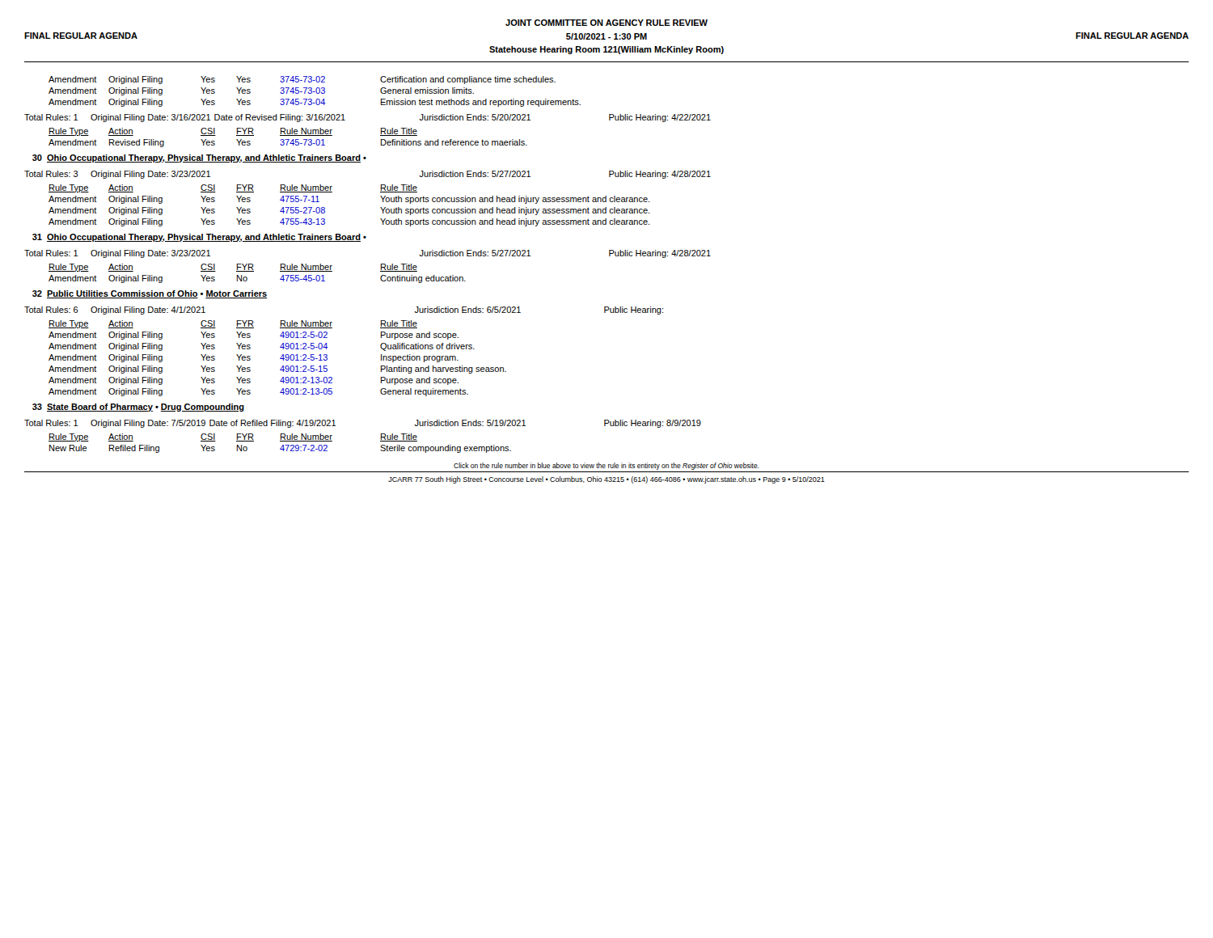JOINT COMMITTEE ON AGENCY RULE REVIEW
5/10/2021 - 1:30 PM
Statehouse Hearing Room 121(William McKinley Room)
FINAL REGULAR AGENDA
FINAL REGULAR AGENDA
| Amendment | Original Filing | Yes | Yes | 3745-73-02 | Certification and compliance time schedules. |
| Amendment | Original Filing | Yes | Yes | 3745-73-03 | General emission limits. |
| Amendment | Original Filing | Yes | Yes | 3745-73-04 | Emission test methods and reporting requirements. |
| Total Rules: 1 Original Filing Date: 3/16/2021 | Date of Revised Filing: 3/16/2021 | Jurisdiction Ends: 5/20/2021 | Public Hearing: 4/22/2021 |
| Rule Type | Action | CSI | FYR | Rule Number | Rule Title |
| Amendment | Revised Filing | Yes | Yes | 3745-73-01 | Definitions and reference to maerials. |
30 Ohio Occupational Therapy, Physical Therapy, and Athletic Trainers Board •
| Total Rules: 3 Original Filing Date: 3/23/2021 | | Jurisdiction Ends: 5/27/2021 | Public Hearing: 4/28/2021 |
| Rule Type | Action | CSI | FYR | Rule Number | Rule Title |
| Amendment | Original Filing | Yes | Yes | 4755-7-11 | Youth sports concussion and head injury assessment and clearance. |
| Amendment | Original Filing | Yes | Yes | 4755-27-08 | Youth sports concussion and head injury assessment and clearance. |
| Amendment | Original Filing | Yes | Yes | 4755-43-13 | Youth sports concussion and head injury assessment and clearance. |
31 Ohio Occupational Therapy, Physical Therapy, and Athletic Trainers Board •
| Total Rules: 1 Original Filing Date: 3/23/2021 | | Jurisdiction Ends: 5/27/2021 | Public Hearing: 4/28/2021 |
| Rule Type | Action | CSI | FYR | Rule Number | Rule Title |
| Amendment | Original Filing | Yes | No | 4755-45-01 | Continuing education. |
32 Public Utilities Commission of Ohio • Motor Carriers
| Total Rules: 6 Original Filing Date: 4/1/2021 | | Jurisdiction Ends: 6/5/2021 | Public Hearing: |
| Rule Type | Action | CSI | FYR | Rule Number | Rule Title |
| Amendment | Original Filing | Yes | Yes | 4901:2-5-02 | Purpose and scope. |
| Amendment | Original Filing | Yes | Yes | 4901:2-5-04 | Qualifications of drivers. |
| Amendment | Original Filing | Yes | Yes | 4901:2-5-13 | Inspection program. |
| Amendment | Original Filing | Yes | Yes | 4901:2-5-15 | Planting and harvesting season. |
| Amendment | Original Filing | Yes | Yes | 4901:2-13-02 | Purpose and scope. |
| Amendment | Original Filing | Yes | Yes | 4901:2-13-05 | General requirements. |
33 State Board of Pharmacy • Drug Compounding
| Total Rules: 1 Original Filing Date: 7/5/2019 | Date of Refiled Filing: 4/19/2021 | Jurisdiction Ends: 5/19/2021 | Public Hearing: 8/9/2019 |
| Rule Type | Action | CSI | FYR | Rule Number | Rule Title |
| New Rule | Refiled Filing | Yes | No | 4729:7-2-02 | Sterile compounding exemptions. |
Click on the rule number in blue above to view the rule in its entirety on the Register of Ohio website.
JCARR 77 South High Street • Concourse Level • Columbus, Ohio 43215 • (614) 466-4086 • www.jcarr.state.oh.us • Page 9 • 5/10/2021